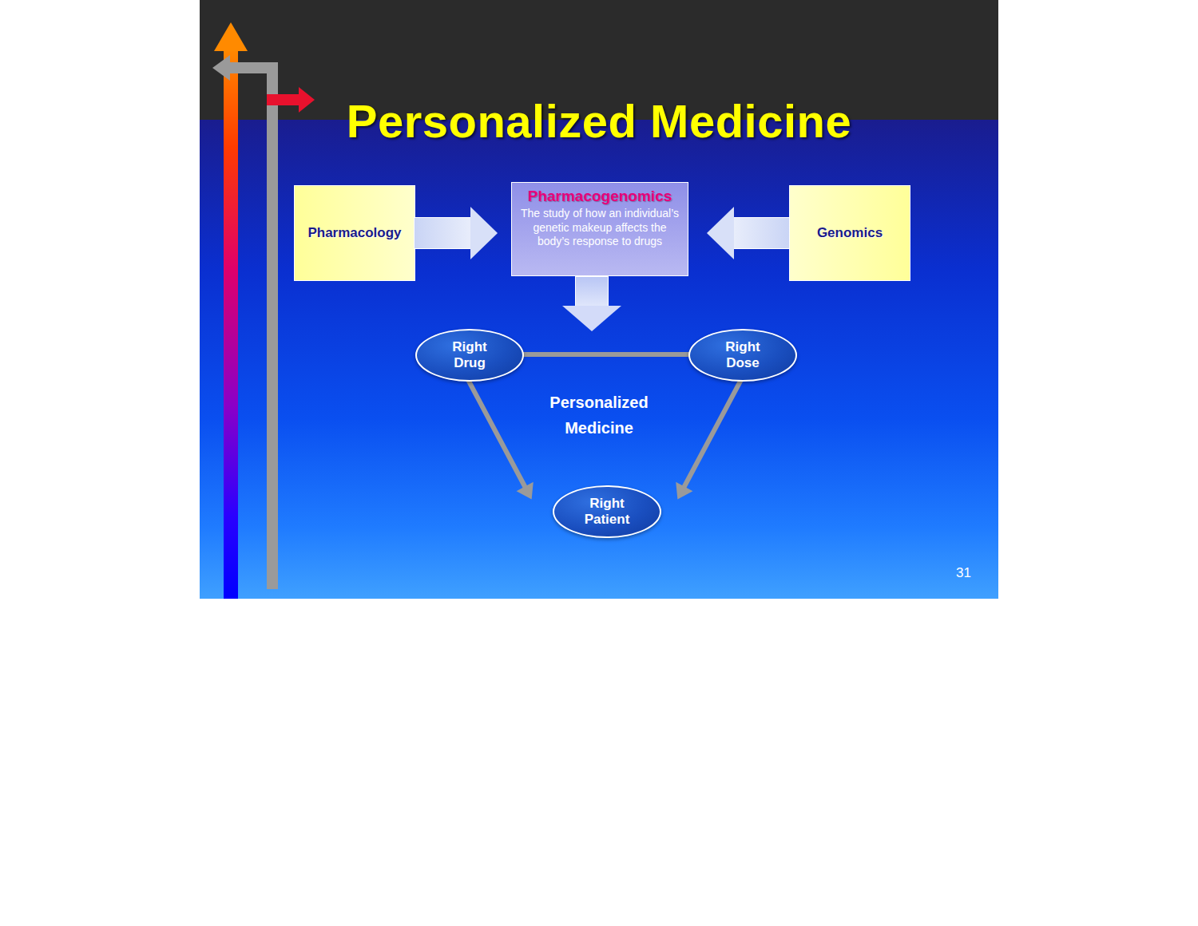Personalized Medicine
Pharmacology
Pharmacogenomics
The study of how an individual’s genetic makeup affects the body’s response to drugs
Genomics
Right
Drug
Right
Dose
Right
Patient
Personalized
Medicine
31